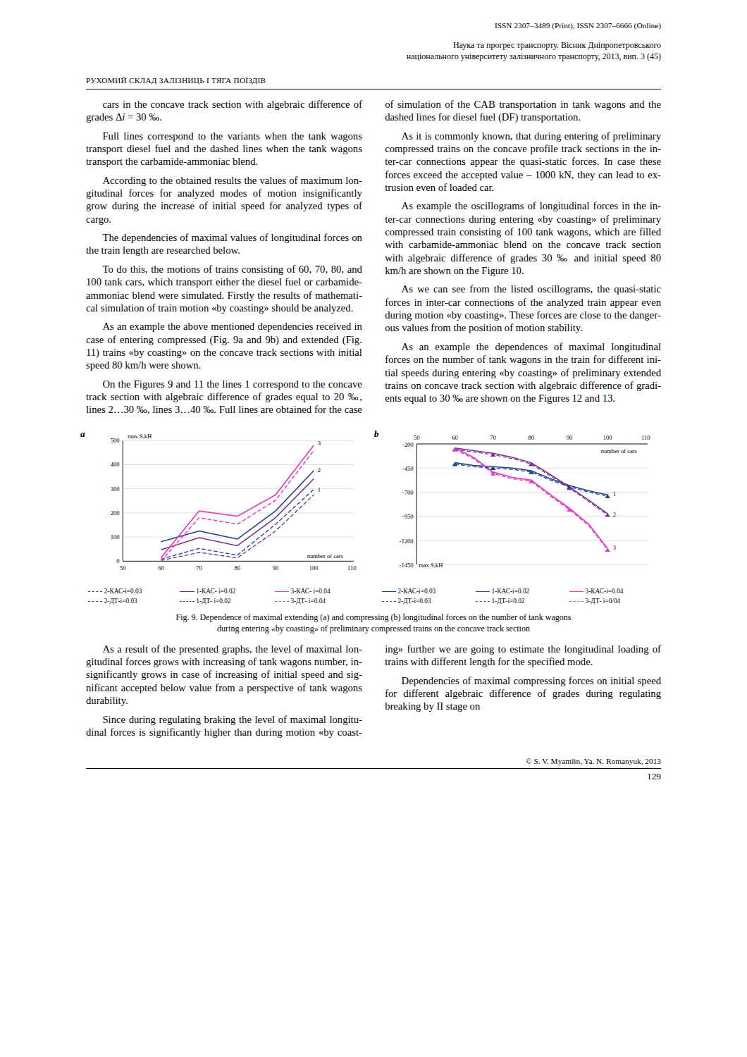ISSN 2307–3489 (Print), ISSN 2307–6666 (Online)
Наука та прогрес транспорту. Вісник Дніпропетровського
національного університету залізничного транспорту, 2013, вип. 3 (45)
РУХОМИЙ СКЛАД ЗАЛІЗНИЦЬ І ТЯГА ПОЇЗДІВ
cars in the concave track section with algebraic difference of grades Δi = 30 ‰.
Full lines correspond to the variants when the tank wagons transport diesel fuel and the dashed lines when the tank wagons transport the carbamide-ammoniac blend.
According to the obtained results the values of maximum longitudinal forces for analyzed modes of motion insignificantly grow during the increase of initial speed for analyzed types of cargo.
The dependencies of maximal values of longitudinal forces on the train length are researched below.
To do this, the motions of trains consisting of 60, 70, 80, and 100 tank cars, which transport either the diesel fuel or carbamide-ammoniac blend were simulated. Firstly the results of mathematical simulation of train motion «by coasting» should be analyzed.
As an example the above mentioned dependencies received in case of entering compressed (Fig. 9a and 9b) and extended (Fig. 11) trains «by coasting» on the concave track sections with initial speed 80 km/h were shown.
On the Figures 9 and 11 the lines 1 correspond to the concave track section with algebraic difference of grades equal to 20 ‰, lines 2…30 ‰, lines 3…40 ‰. Full lines are obtained for the case of simulation of the CAB transportation in tank wagons and the dashed lines for diesel fuel (DF) transportation.
As it is commonly known, that during entering of preliminary compressed trains on the concave profile track sections in the inter-car connections appear the quasi-static forces. In case these forces exceed the accepted value – 1000 kN, they can lead to extrusion even of loaded car.
As example the oscillograms of longitudinal forces in the inter-car connections during entering «by coasting» of preliminary compressed train consisting of 100 tank wagons, which are filled with carbamide-ammoniac blend on the concave track section with algebraic difference of grades 30 ‰ and initial speed 80 km/h are shown on the Figure 10.
As we can see from the listed oscillograms, the quasi-static forces in inter-car connections of the analyzed train appear even during motion «by coasting». These forces are close to the dangerous values from the position of motion stability.
As an example the dependences of maximal longitudinal forces on the number of tank wagons in the train for different initial speeds during entering «by coasting» of preliminary extended trains on concave track section with algebraic difference of gradients equal to 30 ‰ are shown on the Figures 12 and 13.
a 0 100 200 300 400 500 max S,kH 50 60 70 80 90 100 110 number of cars 3 2 1
| 2-КАС-i=0.03 | 1-КАС- i=0.02 | 3-КАС- i=0.04 |
| 2-ДТ-i=0.03 | 1-ДТ- i=0.02 | 3-ДТ- i=0.04 |
b 50 60 70 80 90 100 110 -200 -450 -700 -950 -1200 -1450 max S,kH number of cars 1 2 3
| 2-КАС-i=0.03 | 1-КАС-i=0.02 | 3-КАС-i=0.04 |
| 2-ДТ-i=0.03 | 1-ДТ-i=0.02 | 3-ДТ- i=0/04 |
Fig. 9. Dependence of maximal extending (a) and compressing (b) longitudinal forces on the number of tank wagons
during entering «by coasting» of preliminary compressed trains on the concave track section
As a result of the presented graphs, the level of maximal longitudinal forces grows with increasing of tank wagons number, insignificantly grows in case of increasing of initial speed and significant accepted below value from a perspective of tank wagons durability.
Since during regulating braking the level of maximal longitudinal forces is significantly higher than during motion «by coasting» further we are going to estimate the longitudinal loading of trains with different length for the specified mode.
Dependencies of maximal compressing forces on initial speed for different algebraic difference of grades during regulating breaking by II stage on
© S. V. Myamlin, Ya. N. Romanyuk, 2013
129